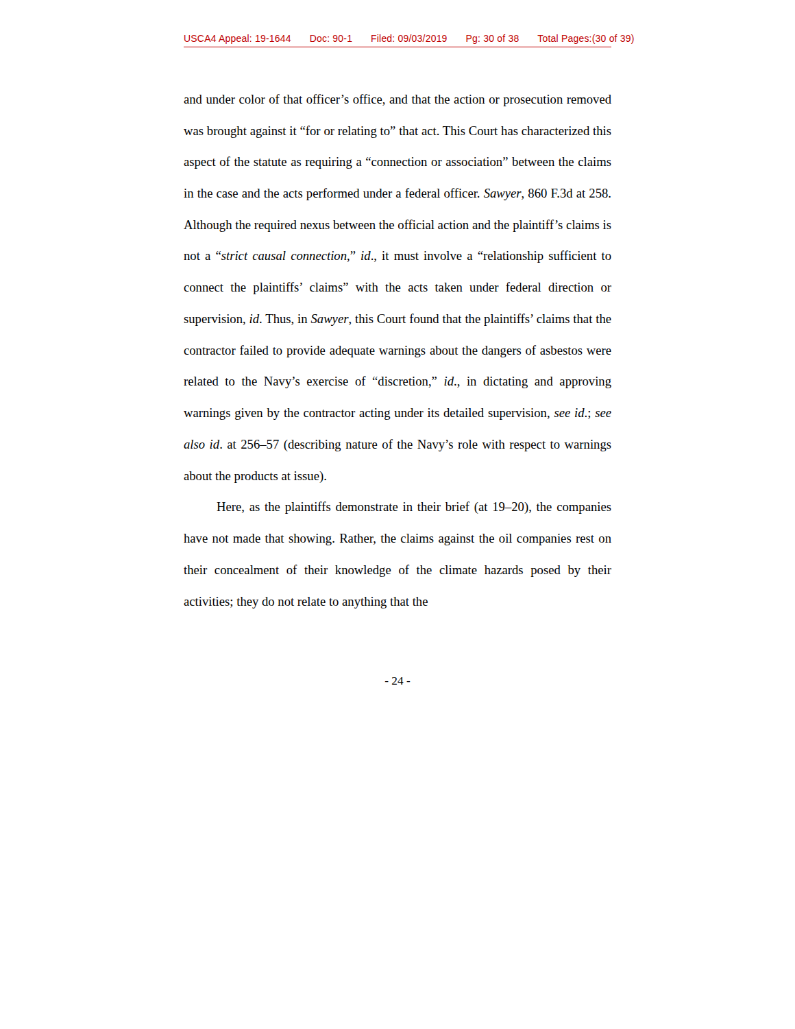USCA4 Appeal: 19-1644 Doc: 90-1 Filed: 09/03/2019 Pg: 30 of 38 Total Pages:(30 of 39)
and under color of that officer’s office, and that the action or prosecution removed was brought against it “for or relating to” that act. This Court has characterized this aspect of the statute as requiring a “connection or association” between the claims in the case and the acts performed under a federal officer. Sawyer, 860 F.3d at 258. Although the required nexus between the official action and the plaintiff’s claims is not a “strict causal connection,” id., it must involve a “relationship sufficient to connect the plaintiffs’ claims” with the acts taken under federal direction or supervision, id. Thus, in Sawyer, this Court found that the plaintiffs’ claims that the contractor failed to provide adequate warnings about the dangers of asbestos were related to the Navy’s exercise of “discretion,” id., in dictating and approving warnings given by the contractor acting under its detailed supervision, see id.; see also id. at 256–57 (describing nature of the Navy’s role with respect to warnings about the products at issue).
Here, as the plaintiffs demonstrate in their brief (at 19–20), the companies have not made that showing. Rather, the claims against the oil companies rest on their concealment of their knowledge of the climate hazards posed by their activities; they do not relate to anything that the
- 24 -